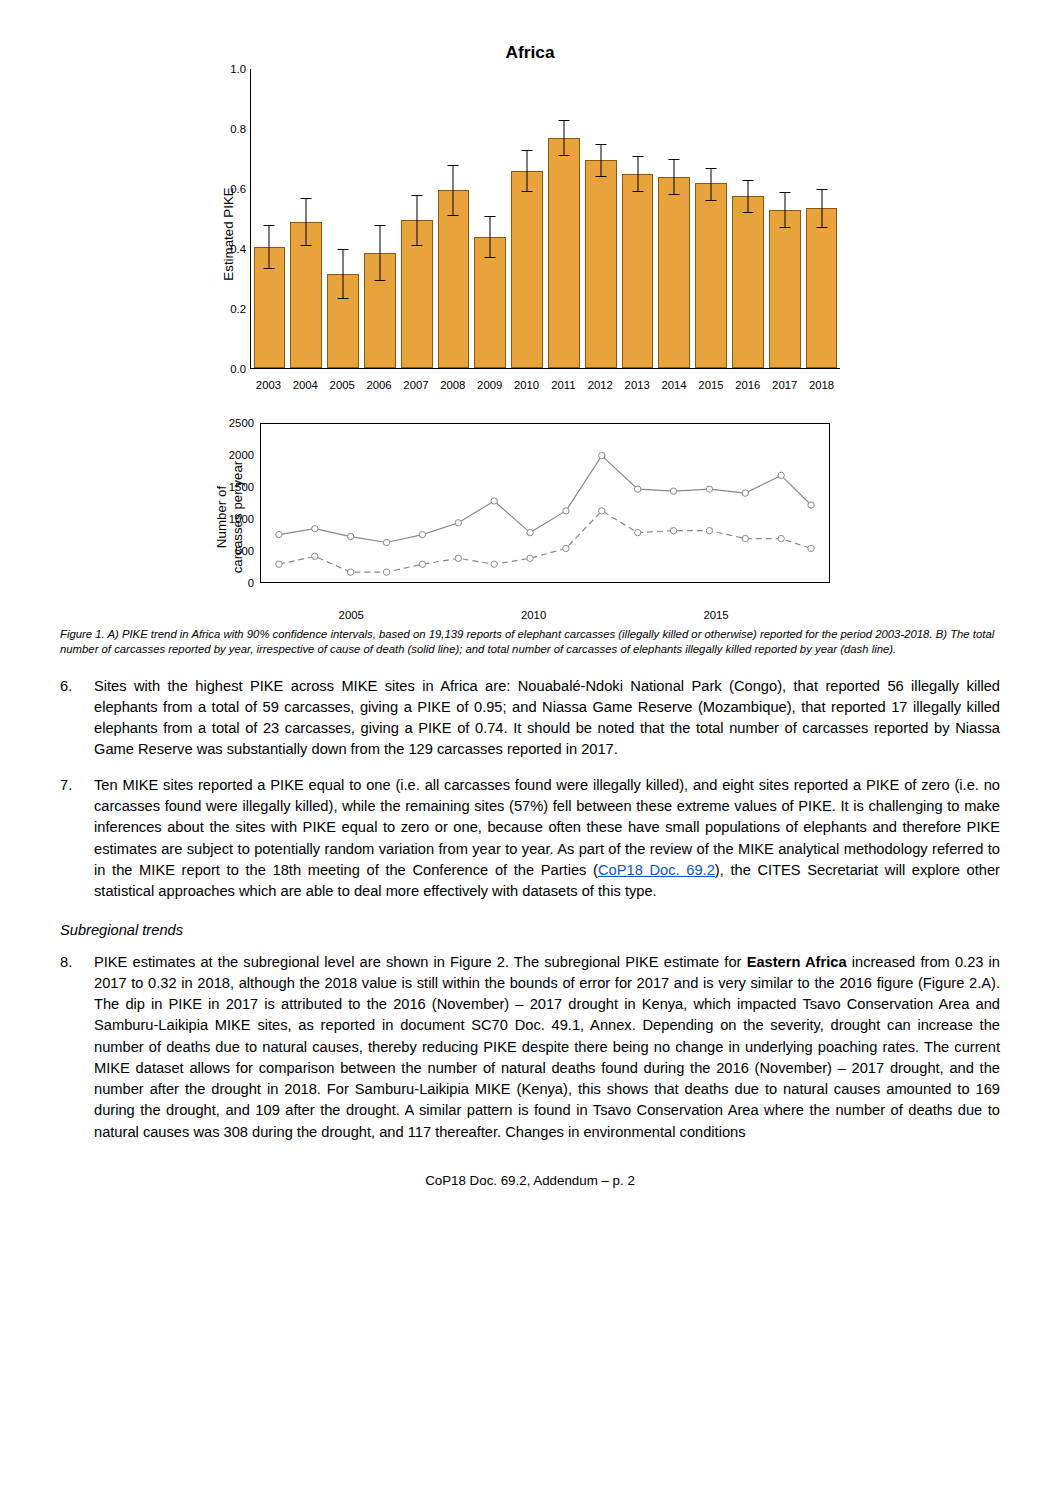Africa
Estimated PIKE
1.0 0.8 0.6 0.4 0.2 0.0
2003200420052006200720082009201020112012201320142015201620172018
Number of
carcasses per year
2500 2000 1500 1000 500 0
2005 2010 2015
Figure 1. A) PIKE trend in Africa with 90% confidence intervals, based on 19,139 reports of elephant carcasses (illegally killed or otherwise) reported for the period 2003-2018. B) The total number of carcasses reported by year, irrespective of cause of death (solid line); and total number of carcasses of elephants illegally killed reported by year (dash line).
6. Sites with the highest PIKE across MIKE sites in Africa are: Nouabalé-Ndoki National Park (Congo), that reported 56 illegally killed elephants from a total of 59 carcasses, giving a PIKE of 0.95; and Niassa Game Reserve (Mozambique), that reported 17 illegally killed elephants from a total of 23 carcasses, giving a PIKE of 0.74. It should be noted that the total number of carcasses reported by Niassa Game Reserve was substantially down from the 129 carcasses reported in 2017.
7. Ten MIKE sites reported a PIKE equal to one (i.e. all carcasses found were illegally killed), and eight sites reported a PIKE of zero (i.e. no carcasses found were illegally killed), while the remaining sites (57%) fell between these extreme values of PIKE. It is challenging to make inferences about the sites with PIKE equal to zero or one, because often these have small populations of elephants and therefore PIKE estimates are subject to potentially random variation from year to year. As part of the review of the MIKE analytical methodology referred to in the MIKE report to the 18th meeting of the Conference of the Parties (CoP18 Doc. 69.2), the CITES Secretariat will explore other statistical approaches which are able to deal more effectively with datasets of this type.
Subregional trends
8. PIKE estimates at the subregional level are shown in Figure 2. The subregional PIKE estimate for Eastern Africa increased from 0.23 in 2017 to 0.32 in 2018, although the 2018 value is still within the bounds of error for 2017 and is very similar to the 2016 figure (Figure 2.A). The dip in PIKE in 2017 is attributed to the 2016 (November) – 2017 drought in Kenya, which impacted Tsavo Conservation Area and Samburu-Laikipia MIKE sites, as reported in document SC70 Doc. 49.1, Annex. Depending on the severity, drought can increase the number of deaths due to natural causes, thereby reducing PIKE despite there being no change in underlying poaching rates. The current MIKE dataset allows for comparison between the number of natural deaths found during the 2016 (November) – 2017 drought, and the number after the drought in 2018. For Samburu-Laikipia MIKE (Kenya), this shows that deaths due to natural causes amounted to 169 during the drought, and 109 after the drought. A similar pattern is found in Tsavo Conservation Area where the number of deaths due to natural causes was 308 during the drought, and 117 thereafter. Changes in environmental conditions
CoP18 Doc. 69.2, Addendum – p. 2